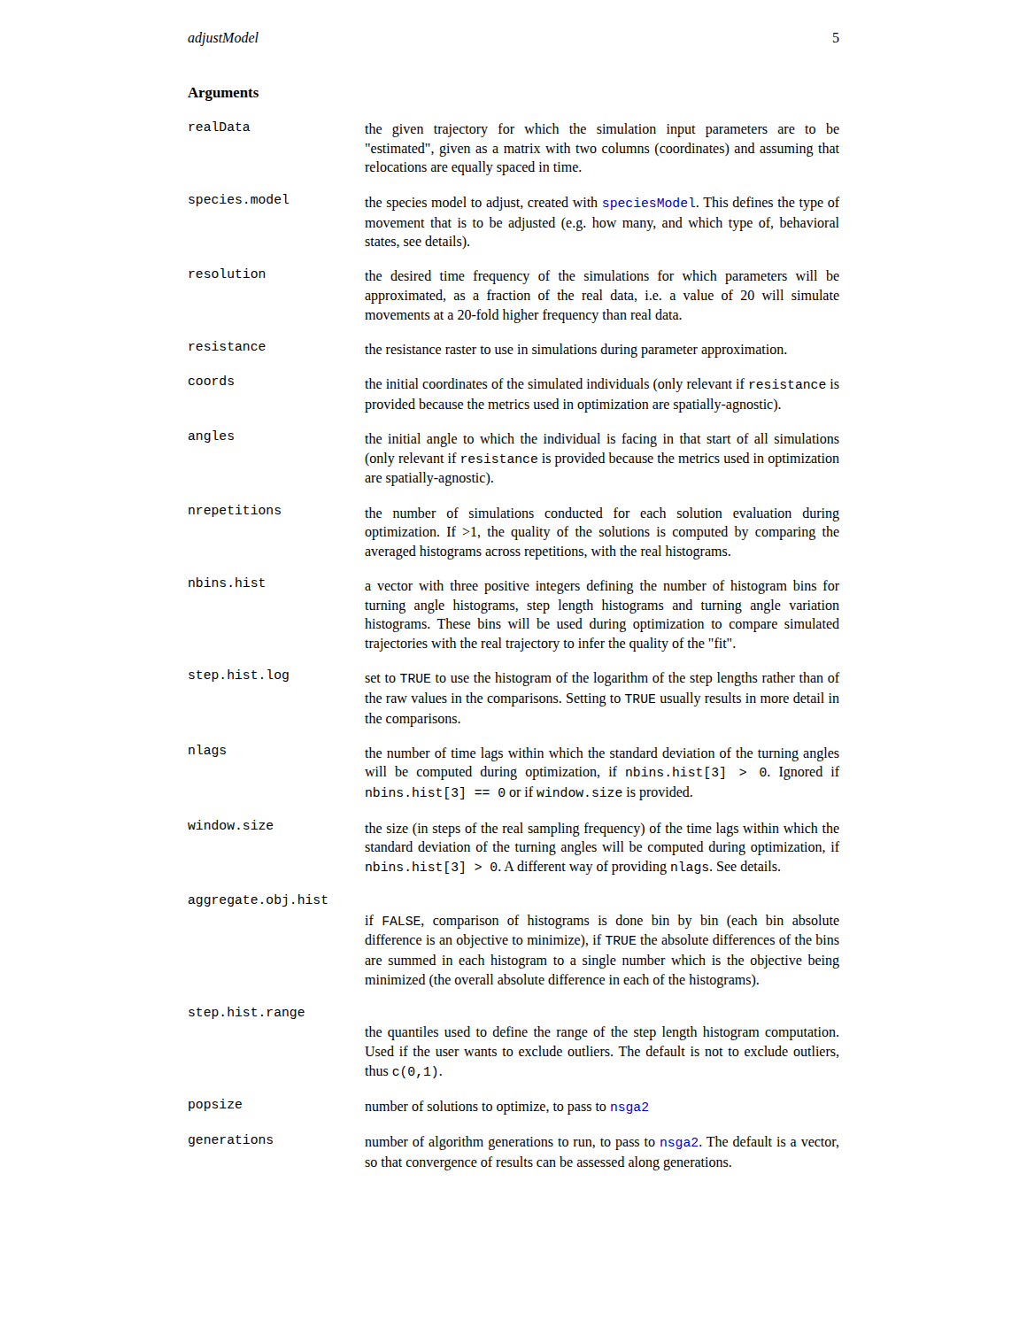adjustModel 5
Arguments
realData
the given trajectory for which the simulation input parameters are to be "estimated", given as a matrix with two columns (coordinates) and assuming that relocations are equally spaced in time.
species.model
the species model to adjust, created with speciesModel. This defines the type of movement that is to be adjusted (e.g. how many, and which type of, behavioral states, see details).
resolution
the desired time frequency of the simulations for which parameters will be approximated, as a fraction of the real data, i.e. a value of 20 will simulate movements at a 20-fold higher frequency than real data.
resistance
the resistance raster to use in simulations during parameter approximation.
coords
the initial coordinates of the simulated individuals (only relevant if resistance is provided because the metrics used in optimization are spatially-agnostic).
angles
the initial angle to which the individual is facing in that start of all simulations (only relevant if resistance is provided because the metrics used in optimization are spatially-agnostic).
nrepetitions
the number of simulations conducted for each solution evaluation during optimization. If >1, the quality of the solutions is computed by comparing the averaged histograms across repetitions, with the real histograms.
nbins.hist
a vector with three positive integers defining the number of histogram bins for turning angle histograms, step length histograms and turning angle variation histograms. These bins will be used during optimization to compare simulated trajectories with the real trajectory to infer the quality of the "fit".
step.hist.log
set to TRUE to use the histogram of the logarithm of the step lengths rather than of the raw values in the comparisons. Setting to TRUE usually results in more detail in the comparisons.
nlags
the number of time lags within which the standard deviation of the turning angles will be computed during optimization, if nbins.hist[3] > 0. Ignored if nbins.hist[3] == 0 or if window.size is provided.
window.size
the size (in steps of the real sampling frequency) of the time lags within which the standard deviation of the turning angles will be computed during optimization, if nbins.hist[3] > 0. A different way of providing nlags. See details.
aggregate.obj.hist
if FALSE, comparison of histograms is done bin by bin (each bin absolute difference is an objective to minimize), if TRUE the absolute differences of the bins are summed in each histogram to a single number which is the objective being minimized (the overall absolute difference in each of the histograms).
step.hist.range
the quantiles used to define the range of the step length histogram computation. Used if the user wants to exclude outliers. The default is not to exclude outliers, thus c(0,1).
popsize
number of solutions to optimize, to pass to nsga2
generations
number of algorithm generations to run, to pass to nsga2. The default is a vector, so that convergence of results can be assessed along generations.